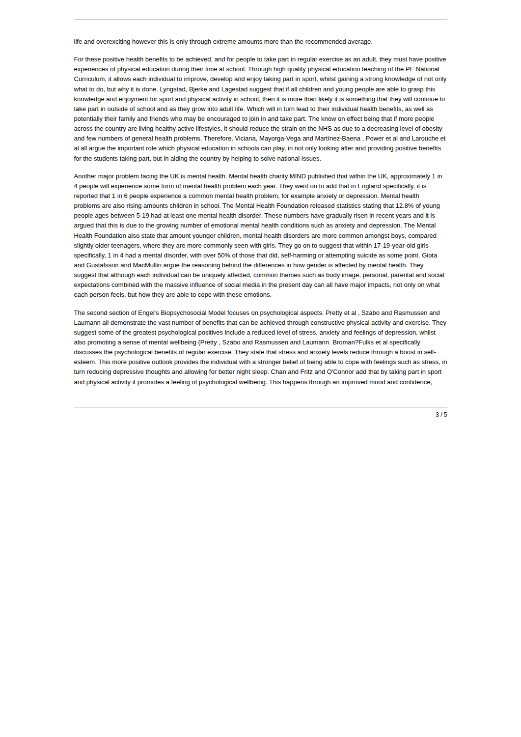life and overexciting however this is only through extreme amounts more than the recommended average.
For these positive health benefits to be achieved, and for people to take part in regular exercise as an adult, they must have positive experiences of physical education during their time at school. Through high quality physical education teaching of the PE National Curriculum, it allows each individual to improve, develop and enjoy taking part in sport, whilst gaining a strong knowledge of not only what to do, but why it is done. Lyngstad, Bjerke and Lagestad suggest that if all children and young people are able to grasp this knowledge and enjoyment for sport and physical activity in school, then it is more than likely it is something that they will continue to take part in outside of school and as they grow into adult life. Which will in turn lead to their individual health benefits, as well as potentially their family and friends who may be encouraged to join in and take part. The know on effect being that if more people across the country are living healthy active lifestyles, it should reduce the strain on the NHS as due to a decreasing level of obesity and few numbers of general health problems. Therefore, Viciana, Mayorga-Vega and Martínez-Baena , Power et al and Larouche et al all argue the important role which physical education in schools can play, in not only looking after and providing positive benefits for the students taking part, but in aiding the country by helping to solve national issues.
Another major problem facing the UK is mental health. Mental health charity MIND published that within the UK, approximately 1 in 4 people will experience some form of mental health problem each year. They went on to add that in England specifically, it is reported that 1 in 6 people experience a common mental health problem, for example anxiety or depression. Mental health problems are also rising amounts children in school. The Mental Health Foundation released statistics stating that 12.8% of young people ages between 5-19 had at least one mental health disorder. These numbers have gradually risen in recent years and it is argued that this is due to the growing number of emotional mental health conditions such as anxiety and depression. The Mental Health Foundation also state that amount younger children, mental health disorders are more common amongst boys, compared slightly older teenagers, where they are more commonly seen with girls. They go on to suggest that within 17-19-year-old girls specifically, 1 in 4 had a mental disorder, with over 50% of those that did, self-harming or attempting suicide as some point. Giota and Gustafsson and MacMullin argue the reasoning behind the differences in how gender is affected by mental health. They suggest that although each individual can be uniquely affected, common themes such as body image, personal, parental and social expectations combined with the massive influence of social media in the present day can all have major impacts, not only on what each person feels, but how they are able to cope with these emotions.
The second section of Engel's Biopsychosocial Model focuses on psychological aspects. Pretty et al , Szabo and Rasmussen and Laumann all demonstrate the vast number of benefits that can be achieved through constructive physical activity and exercise. They suggest some of the greatest psychological positives include a reduced level of stress, anxiety and feelings of depression, whilst also promoting a sense of mental wellbeing (Pretty , Szabo and Rasmussen and Laumann. Broman?Fulks et al specifically discusses the psychological benefits of regular exercise. They state that stress and anxiety levels reduce through a boost in self-esteem. This more positive outlook provides the individual with a stronger belief of being able to cope with feelings such as stress, in turn reducing depressive thoughts and allowing for better night sleep. Chan and Fritz and O'Connor add that by taking part in sport and physical activity it promotes a feeling of psychological wellbeing. This happens through an improved mood and confidence,
3 / 5